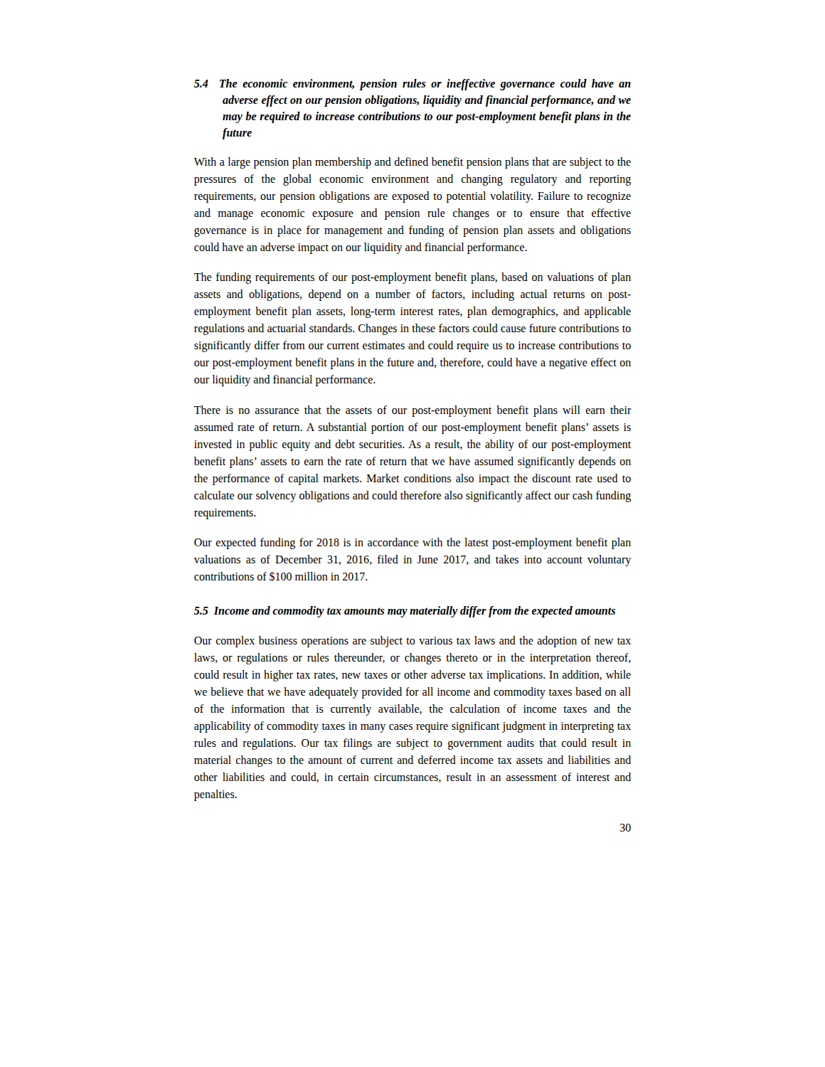5.4 The economic environment, pension rules or ineffective governance could have an adverse effect on our pension obligations, liquidity and financial performance, and we may be required to increase contributions to our post-employment benefit plans in the future
With a large pension plan membership and defined benefit pension plans that are subject to the pressures of the global economic environment and changing regulatory and reporting requirements, our pension obligations are exposed to potential volatility. Failure to recognize and manage economic exposure and pension rule changes or to ensure that effective governance is in place for management and funding of pension plan assets and obligations could have an adverse impact on our liquidity and financial performance.
The funding requirements of our post-employment benefit plans, based on valuations of plan assets and obligations, depend on a number of factors, including actual returns on post-employment benefit plan assets, long-term interest rates, plan demographics, and applicable regulations and actuarial standards. Changes in these factors could cause future contributions to significantly differ from our current estimates and could require us to increase contributions to our post-employment benefit plans in the future and, therefore, could have a negative effect on our liquidity and financial performance.
There is no assurance that the assets of our post-employment benefit plans will earn their assumed rate of return. A substantial portion of our post-employment benefit plans’ assets is invested in public equity and debt securities. As a result, the ability of our post-employment benefit plans’ assets to earn the rate of return that we have assumed significantly depends on the performance of capital markets. Market conditions also impact the discount rate used to calculate our solvency obligations and could therefore also significantly affect our cash funding requirements.
Our expected funding for 2018 is in accordance with the latest post-employment benefit plan valuations as of December 31, 2016, filed in June 2017, and takes into account voluntary contributions of $100 million in 2017.
5.5 Income and commodity tax amounts may materially differ from the expected amounts
Our complex business operations are subject to various tax laws and the adoption of new tax laws, or regulations or rules thereunder, or changes thereto or in the interpretation thereof, could result in higher tax rates, new taxes or other adverse tax implications. In addition, while we believe that we have adequately provided for all income and commodity taxes based on all of the information that is currently available, the calculation of income taxes and the applicability of commodity taxes in many cases require significant judgment in interpreting tax rules and regulations. Our tax filings are subject to government audits that could result in material changes to the amount of current and deferred income tax assets and liabilities and other liabilities and could, in certain circumstances, result in an assessment of interest and penalties.
30